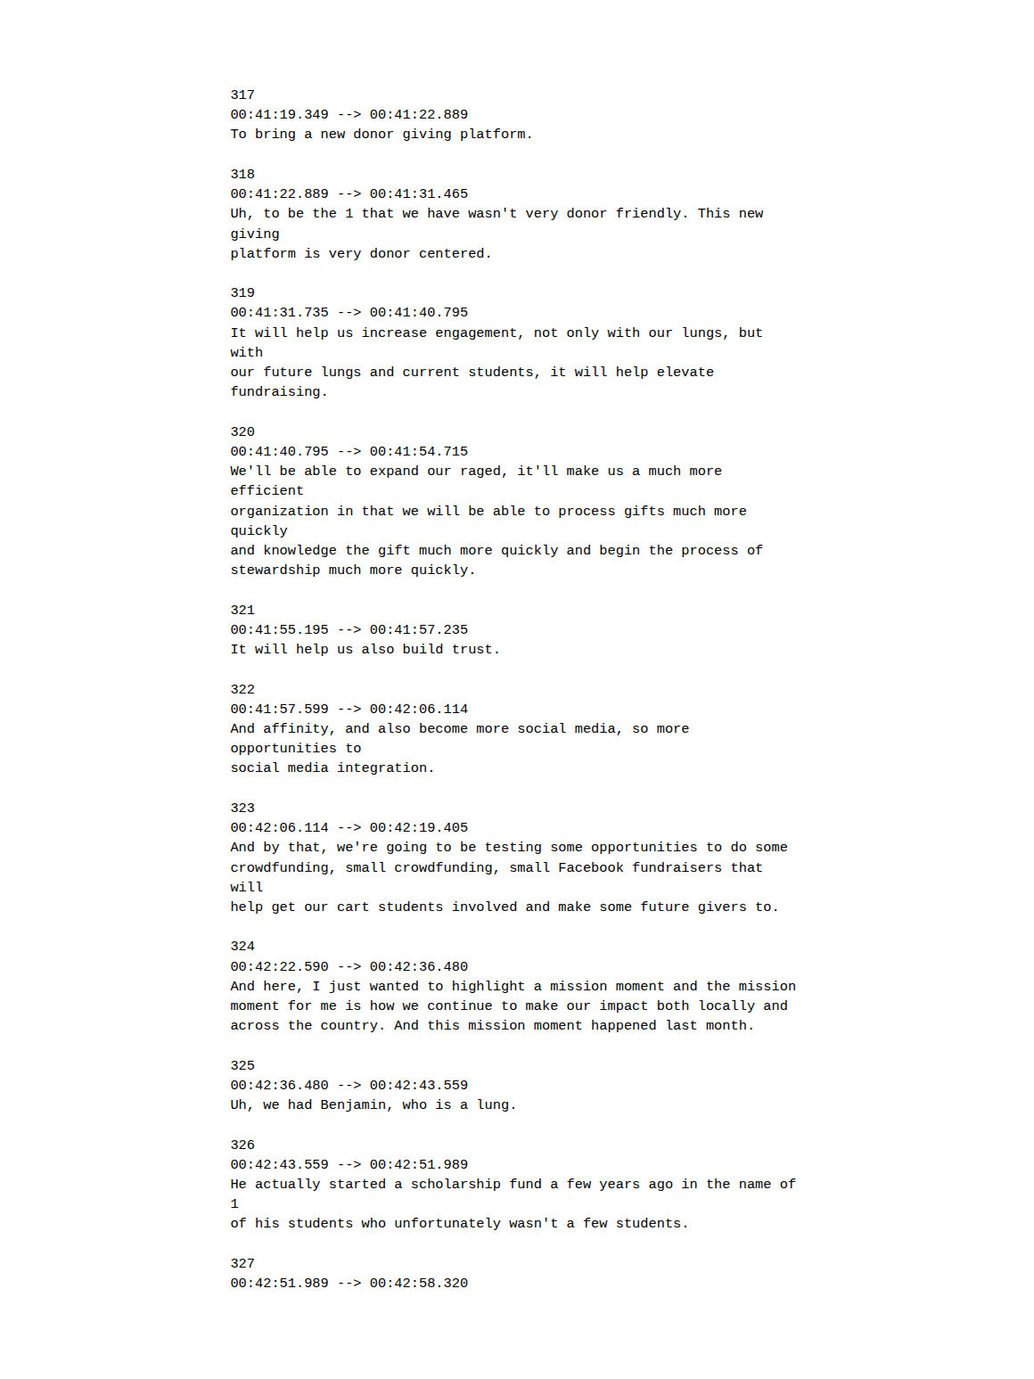317
00:41:19.349 --> 00:41:22.889
To bring a new donor giving platform.

318
00:41:22.889 --> 00:41:31.465
Uh, to be the 1 that we have wasn't very donor friendly. This new giving
platform is very donor centered.

319
00:41:31.735 --> 00:41:40.795
It will help us increase engagement, not only with our lungs, but with
our future lungs and current students, it will help elevate fundraising.

320
00:41:40.795 --> 00:41:54.715
We'll be able to expand our raged, it'll make us a much more efficient
organization in that we will be able to process gifts much more quickly
and knowledge the gift much more quickly and begin the process of
stewardship much more quickly.

321
00:41:55.195 --> 00:41:57.235
It will help us also build trust.

322
00:41:57.599 --> 00:42:06.114
And affinity, and also become more social media, so more opportunities to
social media integration.

323
00:42:06.114 --> 00:42:19.405
And by that, we're going to be testing some opportunities to do some
crowdfunding, small crowdfunding, small Facebook fundraisers that will
help get our cart students involved and make some future givers to.

324
00:42:22.590 --> 00:42:36.480
And here, I just wanted to highlight a mission moment and the mission
moment for me is how we continue to make our impact both locally and
across the country. And this mission moment happened last month.

325
00:42:36.480 --> 00:42:43.559
Uh, we had Benjamin, who is a lung.

326
00:42:43.559 --> 00:42:51.989
He actually started a scholarship fund a few years ago in the name of 1
of his students who unfortunately wasn't a few students.

327
00:42:51.989 --> 00:42:58.320